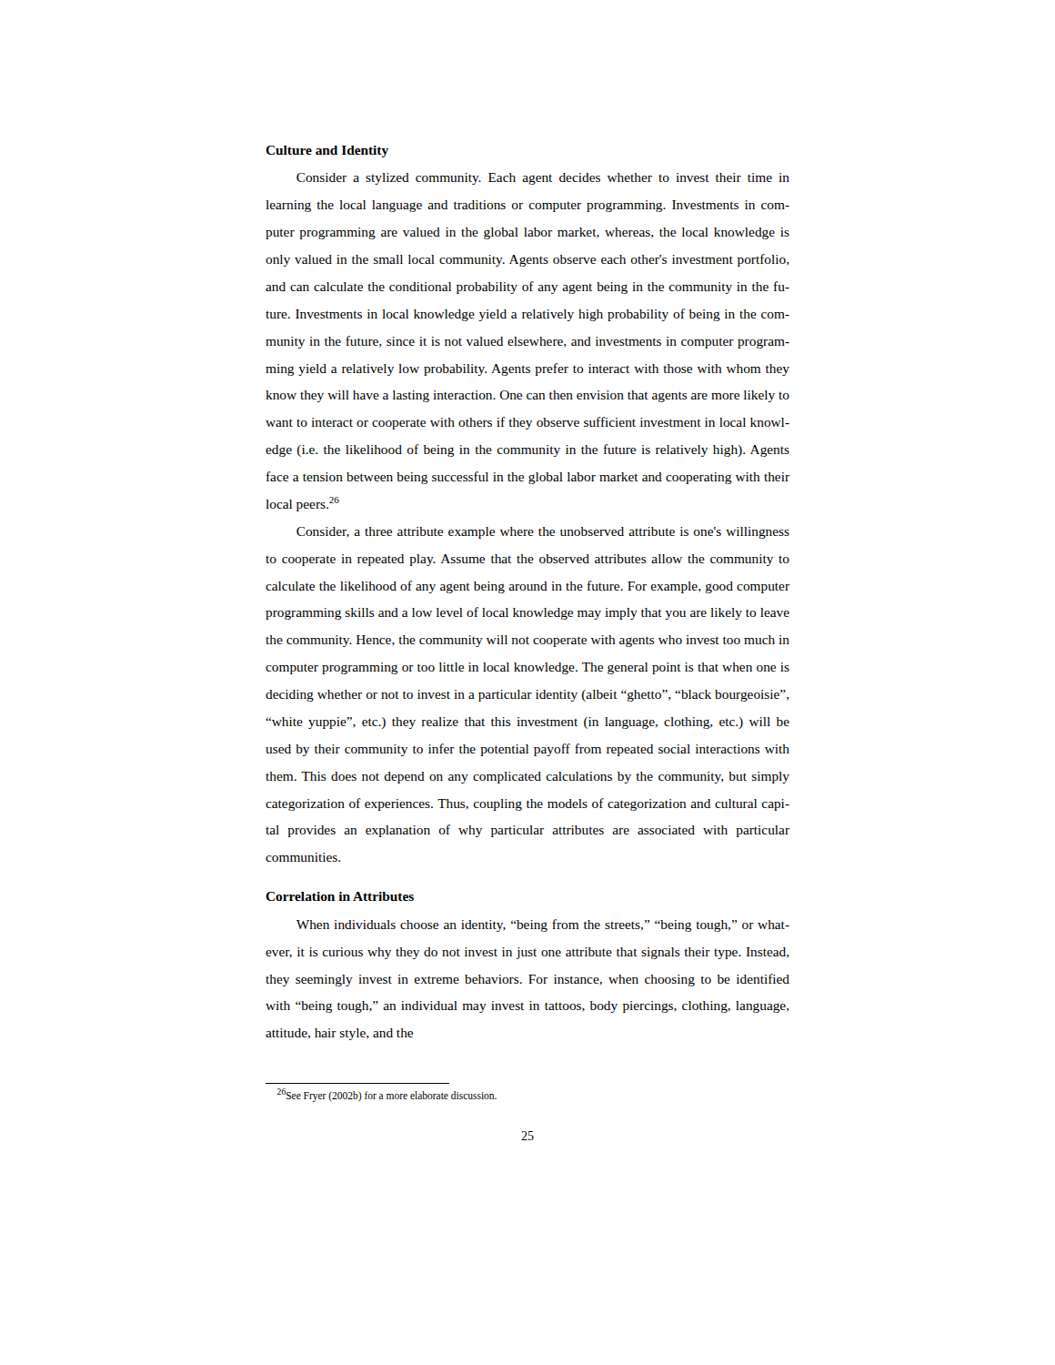Culture and Identity
Consider a stylized community. Each agent decides whether to invest their time in learning the local language and traditions or computer programming. Investments in computer programming are valued in the global labor market, whereas, the local knowledge is only valued in the small local community. Agents observe each other's investment portfolio, and can calculate the conditional probability of any agent being in the community in the future. Investments in local knowledge yield a relatively high probability of being in the community in the future, since it is not valued elsewhere, and investments in computer programming yield a relatively low probability. Agents prefer to interact with those with whom they know they will have a lasting interaction. One can then envision that agents are more likely to want to interact or cooperate with others if they observe sufficient investment in local knowledge (i.e. the likelihood of being in the community in the future is relatively high). Agents face a tension between being successful in the global labor market and cooperating with their local peers.26
Consider, a three attribute example where the unobserved attribute is one's willingness to cooperate in repeated play. Assume that the observed attributes allow the community to calculate the likelihood of any agent being around in the future. For example, good computer programming skills and a low level of local knowledge may imply that you are likely to leave the community. Hence, the community will not cooperate with agents who invest too much in computer programming or too little in local knowledge. The general point is that when one is deciding whether or not to invest in a particular identity (albeit “ghetto”, “black bourgeoisie”, “white yuppie”, etc.) they realize that this investment (in language, clothing, etc.) will be used by their community to infer the potential payoff from repeated social interactions with them. This does not depend on any complicated calculations by the community, but simply categorization of experiences. Thus, coupling the models of categorization and cultural capital provides an explanation of why particular attributes are associated with particular communities.
Correlation in Attributes
When individuals choose an identity, “being from the streets,” “being tough,” or whatever, it is curious why they do not invest in just one attribute that signals their type. Instead, they seemingly invest in extreme behaviors. For instance, when choosing to be identified with “being tough,” an individual may invest in tattoos, body piercings, clothing, language, attitude, hair style, and the
26See Fryer (2002b) for a more elaborate discussion.
25